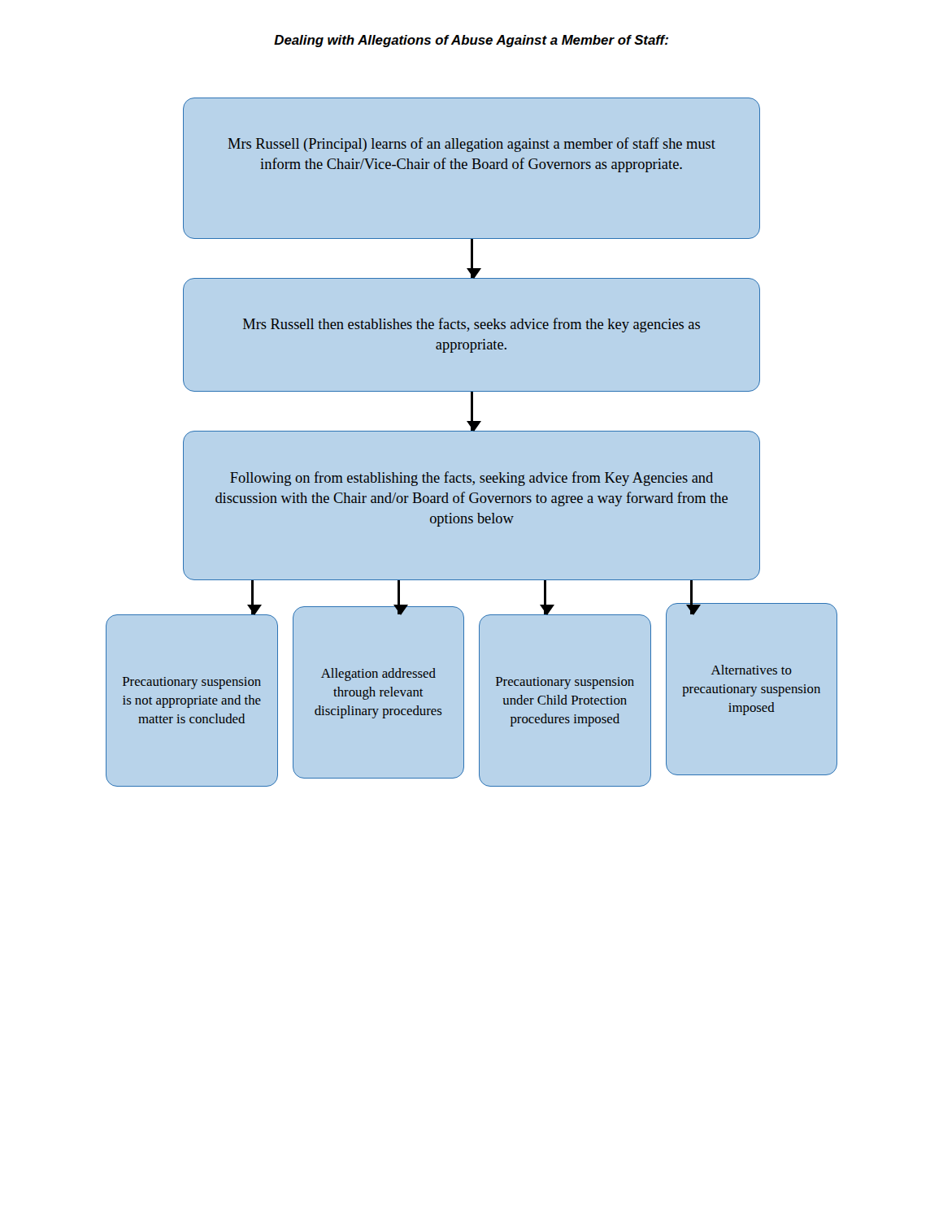Dealing with Allegations of Abuse Against a Member of Staff:
Mrs Russell (Principal) learns of an allegation against a member of staff she must inform the Chair/Vice-Chair of the Board of Governors as appropriate.
Mrs Russell then establishes the facts, seeks advice from the key agencies as appropriate.
Following on from establishing the facts, seeking advice from Key Agencies and discussion with the Chair and/or Board of Governors to agree a way forward from the options below
Precautionary suspension is not appropriate and the matter is concluded
Allegation addressed through relevant disciplinary procedures
Precautionary suspension under Child Protection procedures imposed
Alternatives to precautionary suspension imposed